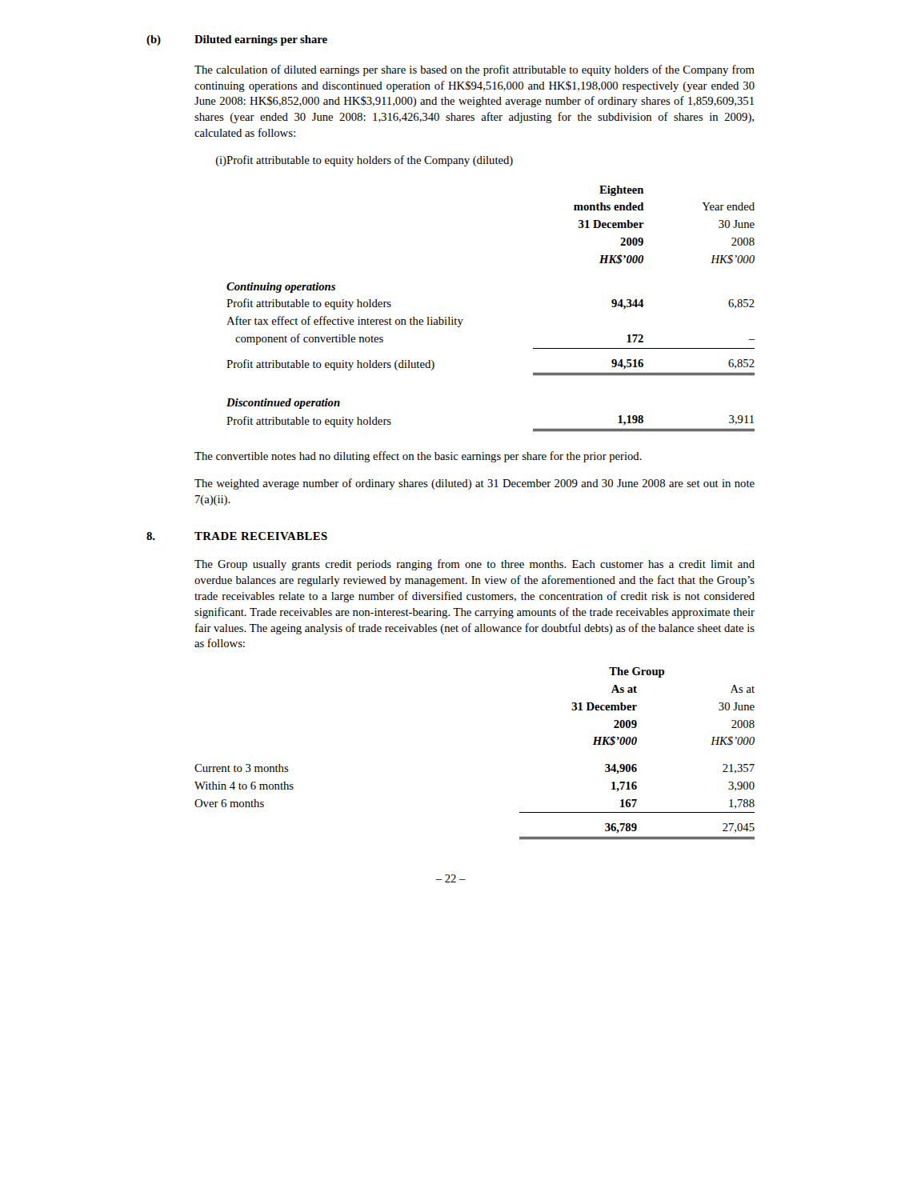(b)
Diluted earnings per share
The calculation of diluted earnings per share is based on the profit attributable to equity holders of the Company from continuing operations and discontinued operation of HK$94,516,000 and HK$1,198,000 respectively (year ended 30 June 2008: HK$6,852,000 and HK$3,911,000) and the weighted average number of ordinary shares of 1,859,609,351 shares (year ended 30 June 2008: 1,316,426,340 shares after adjusting for the subdivision of shares in 2009), calculated as follows:
(i)
Profit attributable to equity holders of the Company (diluted)
| | Eighteen | |
| | months ended | Year ended |
| | 31 December | 30 June |
| | 2009 | 2008 |
| | HK$’000 | HK$’000 |
| Continuing operations | | |
| Profit attributable to equity holders | 94,344 | 6,852 |
| After tax effect of effective interest on the liability | | |
| component of convertible notes | 172 | – |
| Profit attributable to equity holders (diluted) | 94,516 | 6,852 |
| Discontinued operation | | |
| Profit attributable to equity holders | 1,198 | 3,911 |
The convertible notes had no diluting effect on the basic earnings per share for the prior period.
The weighted average number of ordinary shares (diluted) at 31 December 2009 and 30 June 2008 are set out in note 7(a)(ii).
8.
TRADE RECEIVABLES
The Group usually grants credit periods ranging from one to three months. Each customer has a credit limit and overdue balances are regularly reviewed by management. In view of the aforementioned and the fact that the Group’s trade receivables relate to a large number of diversified customers, the concentration of credit risk is not considered significant. Trade receivables are non-interest-bearing. The carrying amounts of the trade receivables approximate their fair values. The ageing analysis of trade receivables (net of allowance for doubtful debts) as of the balance sheet date is as follows:
| | The Group |
| | As at | As at |
| | 31 December | 30 June |
| | 2009 | 2008 |
| | HK$’000 | HK$’000 |
| Current to 3 months | 34,906 | 21,357 |
| Within 4 to 6 months | 1,716 | 3,900 |
| Over 6 months | 167 | 1,788 |
| | 36,789 | 27,045 |
– 22 –